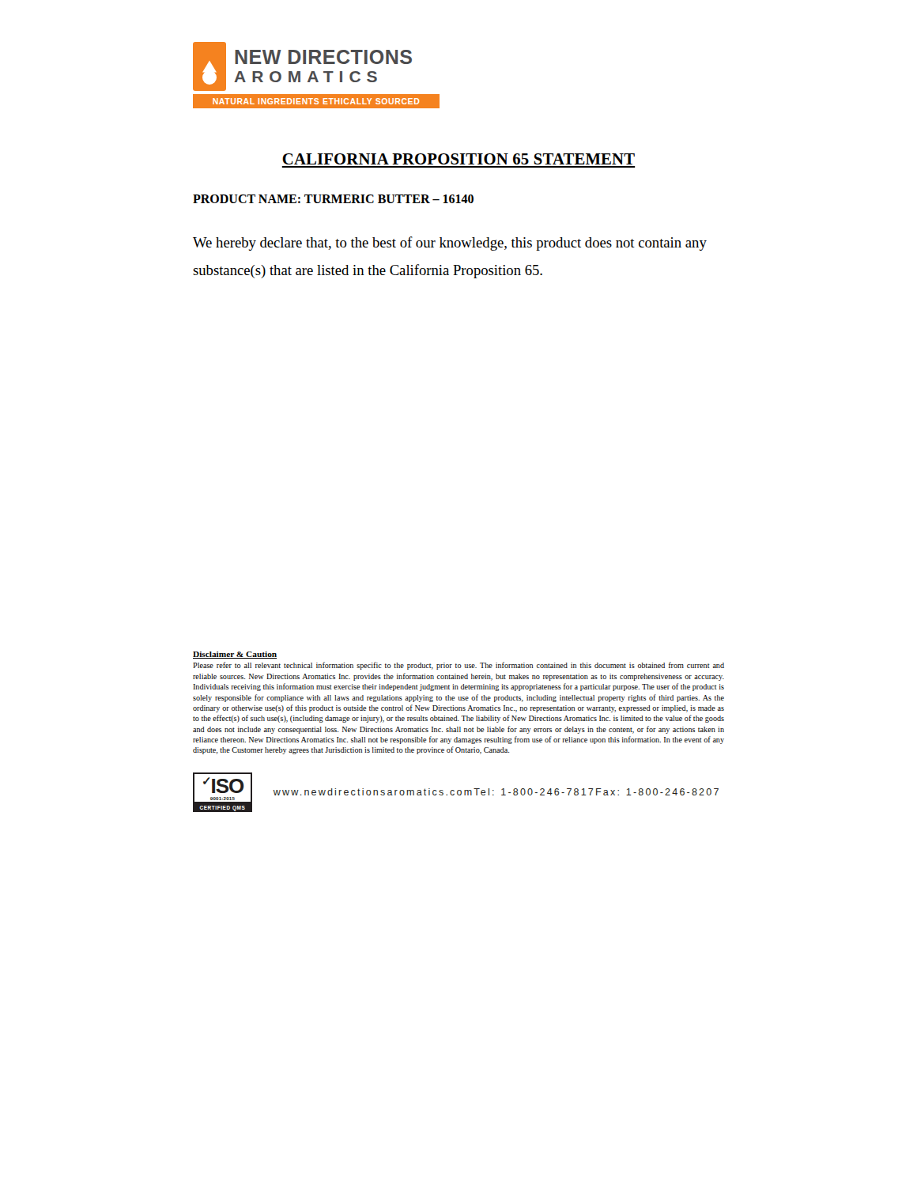NEW DIRECTIONS
AROMATICS
NATURAL INGREDIENTS ETHICALLY SOURCED
CALIFORNIA PROPOSITION 65 STATEMENT
PRODUCT NAME: TURMERIC BUTTER – 16140
We hereby declare that, to the best of our knowledge, this product does not contain any substance(s) that are listed in the California Proposition 65.
Disclaimer & Caution
Please refer to all relevant technical information specific to the product, prior to use. The information contained in this document is obtained from current and reliable sources. New Directions Aromatics Inc. provides the information contained herein, but makes no representation as to its comprehensiveness or accuracy. Individuals receiving this information must exercise their independent judgment in determining its appropriateness for a particular purpose. The user of the product is solely responsible for compliance with all laws and regulations applying to the use of the products, including intellectual property rights of third parties. As the ordinary or otherwise use(s) of this product is outside the control of New Directions Aromatics Inc., no representation or warranty, expressed or implied, is made as to the effect(s) of such use(s), (including damage or injury), or the results obtained. The liability of New Directions Aromatics Inc. is limited to the value of the goods and does not include any consequential loss. New Directions Aromatics Inc. shall not be liable for any errors or delays in the content, or for any actions taken in reliance thereon. New Directions Aromatics Inc. shall not be responsible for any damages resulting from use of or reliance upon this information. In the event of any dispute, the Customer hereby agrees that Jurisdiction is limited to the province of Ontario, Canada.
✓ISO
9001:2015
CERTIFIED QMS
www.newdirectionsaromatics.com Tel: 1-800-246-7817 Fax: 1-800-246-8207